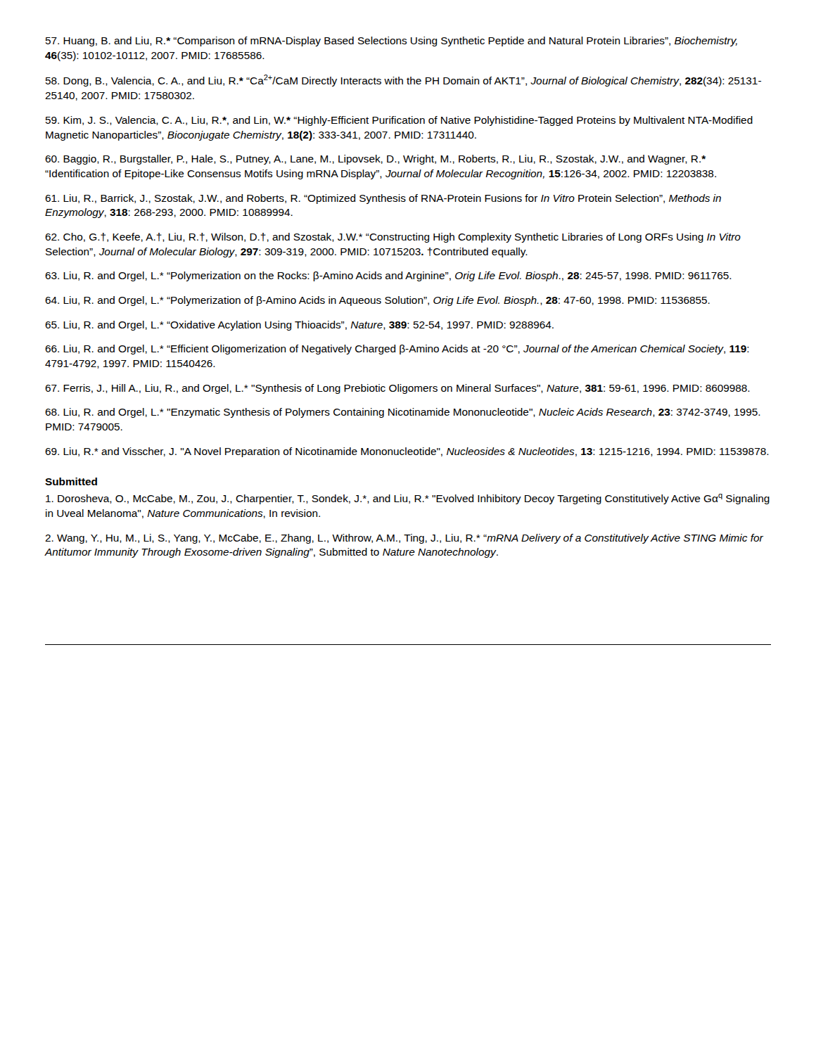57. Huang, B. and Liu, R.* “Comparison of mRNA-Display Based Selections Using Synthetic Peptide and Natural Protein Libraries”, Biochemistry, 46(35): 10102-10112, 2007. PMID: 17685586.
58. Dong, B., Valencia, C. A., and Liu, R.* “Ca2+/CaM Directly Interacts with the PH Domain of AKT1”, Journal of Biological Chemistry, 282(34): 25131-25140, 2007. PMID: 17580302.
59. Kim, J. S., Valencia, C. A., Liu, R.*, and Lin, W.* “Highly-Efficient Purification of Native Polyhistidine-Tagged Proteins by Multivalent NTA-Modified Magnetic Nanoparticles”, Bioconjugate Chemistry, 18(2): 333-341, 2007. PMID: 17311440.
60. Baggio, R., Burgstaller, P., Hale, S., Putney, A., Lane, M., Lipovsek, D., Wright, M., Roberts, R., Liu, R., Szostak, J.W., and Wagner, R.* “Identification of Epitope-Like Consensus Motifs Using mRNA Display”, Journal of Molecular Recognition, 15:126-34, 2002. PMID: 12203838.
61. Liu, R., Barrick, J., Szostak, J.W., and Roberts, R. “Optimized Synthesis of RNA-Protein Fusions for In Vitro Protein Selection”, Methods in Enzymology, 318: 268-293, 2000. PMID: 10889994.
62. Cho, G.†, Keefe, A.†, Liu, R.†, Wilson, D.†, and Szostak, J.W.* “Constructing High Complexity Synthetic Libraries of Long ORFs Using In Vitro Selection”, Journal of Molecular Biology, 297: 309-319, 2000. PMID: 10715203. †Contributed equally.
63. Liu, R. and Orgel, L.* “Polymerization on the Rocks: β-Amino Acids and Arginine”, Orig Life Evol. Biosph., 28: 245-57, 1998. PMID: 9611765.
64. Liu, R. and Orgel, L.* “Polymerization of β-Amino Acids in Aqueous Solution”, Orig Life Evol. Biosph., 28: 47-60, 1998. PMID: 11536855.
65. Liu, R. and Orgel, L.* “Oxidative Acylation Using Thioacids”, Nature, 389: 52-54, 1997. PMID: 9288964.
66. Liu, R. and Orgel, L.* “Efficient Oligomerization of Negatively Charged β-Amino Acids at -20 °C”, Journal of the American Chemical Society, 119: 4791-4792, 1997. PMID: 11540426.
67. Ferris, J., Hill A., Liu, R., and Orgel, L.* "Synthesis of Long Prebiotic Oligomers on Mineral Surfaces", Nature, 381: 59-61, 1996. PMID: 8609988.
68. Liu, R. and Orgel, L.* "Enzymatic Synthesis of Polymers Containing Nicotinamide Mononucleotide", Nucleic Acids Research, 23: 3742-3749, 1995. PMID: 7479005.
69. Liu, R.* and Visscher, J. "A Novel Preparation of Nicotinamide Mononucleotide", Nucleosides & Nucleotides, 13: 1215-1216, 1994. PMID: 11539878.
Submitted
1. Dorosheva, O., McCabe, M., Zou, J., Charpentier, T., Sondek, J.*, and Liu, R.* "Evolved Inhibitory Decoy Targeting Constitutively Active Gαq Signaling in Uveal Melanoma", Nature Communications, In revision.
2. Wang, Y., Hu, M., Li, S., Yang, Y., McCabe, E., Zhang, L., Withrow, A.M., Ting, J., Liu, R.* “mRNA Delivery of a Constitutively Active STING Mimic for Antitumor Immunity Through Exosome-driven Signaling”, Submitted to Nature Nanotechnology.